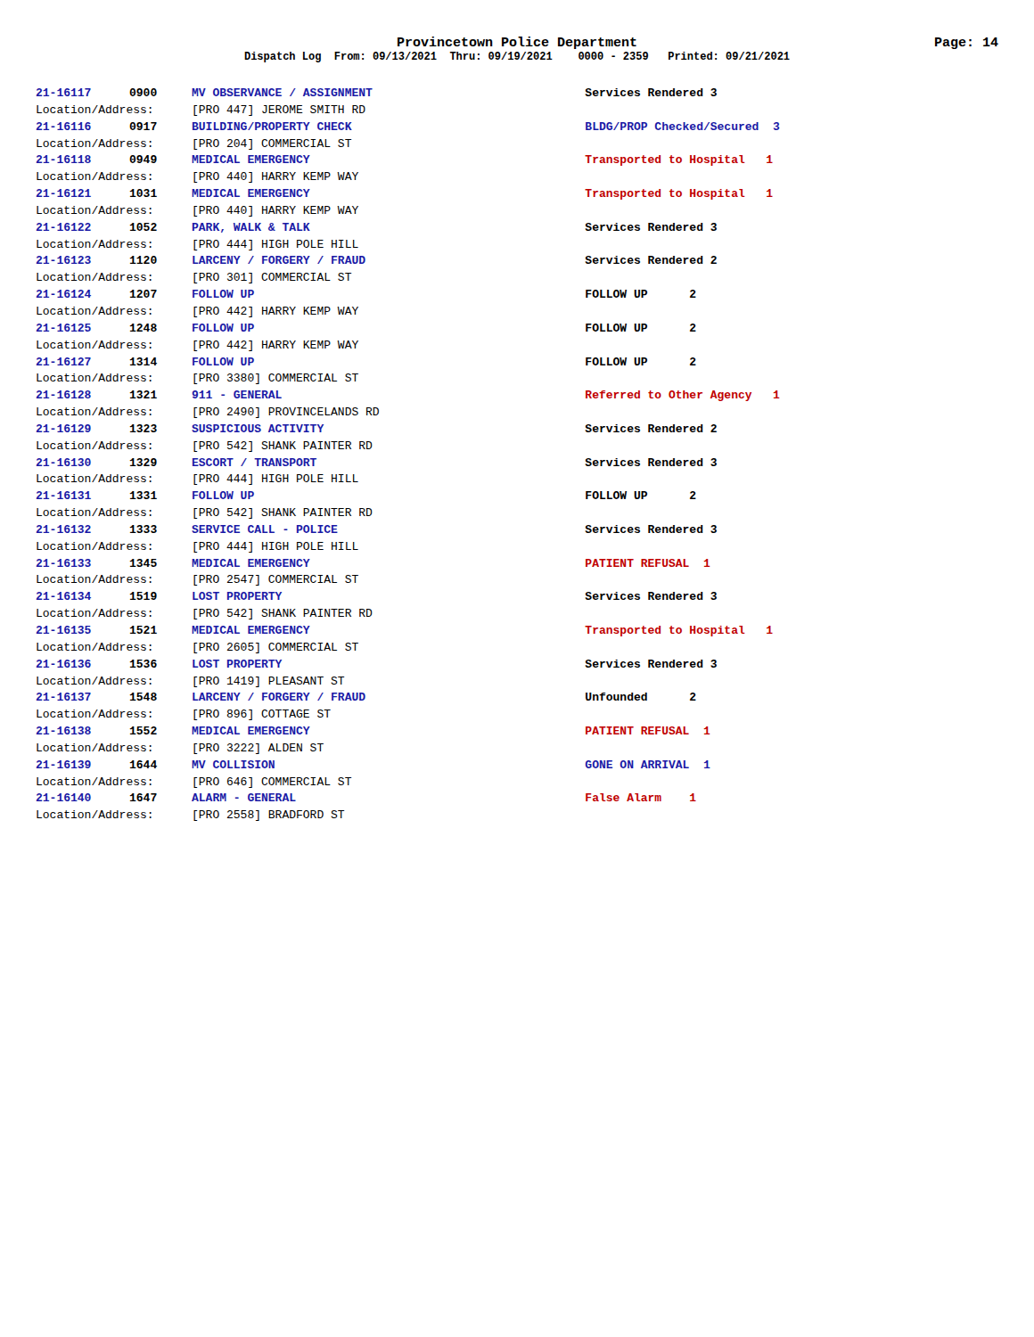Provincetown Police Department Page: 14
Dispatch Log From: 09/13/2021 Thru: 09/19/2021 0000 - 2359 Printed: 09/21/2021
| 21-16117 | 0900 | MV OBSERVANCE / ASSIGNMENT | Services Rendered 3 |
| Location/Address: | [PRO 447] JEROME SMITH RD |
| 21-16116 | 0917 | BUILDING/PROPERTY CHECK | BLDG/PROP Checked/Secured 3 |
| Location/Address: | [PRO 204] COMMERCIAL ST |
| 21-16118 | 0949 | MEDICAL EMERGENCY | Transported to Hospital 1 |
| Location/Address: | [PRO 440] HARRY KEMP WAY |
| 21-16121 | 1031 | MEDICAL EMERGENCY | Transported to Hospital 1 |
| Location/Address: | [PRO 440] HARRY KEMP WAY |
| 21-16122 | 1052 | PARK, WALK & TALK | Services Rendered 3 |
| Location/Address: | [PRO 444] HIGH POLE HILL |
| 21-16123 | 1120 | LARCENY / FORGERY / FRAUD | Services Rendered 2 |
| Location/Address: | [PRO 301] COMMERCIAL ST |
| 21-16124 | 1207 | FOLLOW UP | FOLLOW UP 2 |
| Location/Address: | [PRO 442] HARRY KEMP WAY |
| 21-16125 | 1248 | FOLLOW UP | FOLLOW UP 2 |
| Location/Address: | [PRO 442] HARRY KEMP WAY |
| 21-16127 | 1314 | FOLLOW UP | FOLLOW UP 2 |
| Location/Address: | [PRO 3380] COMMERCIAL ST |
| 21-16128 | 1321 | 911 - GENERAL | Referred to Other Agency 1 |
| Location/Address: | [PRO 2490] PROVINCELANDS RD |
| 21-16129 | 1323 | SUSPICIOUS ACTIVITY | Services Rendered 2 |
| Location/Address: | [PRO 542] SHANK PAINTER RD |
| 21-16130 | 1329 | ESCORT / TRANSPORT | Services Rendered 3 |
| Location/Address: | [PRO 444] HIGH POLE HILL |
| 21-16131 | 1331 | FOLLOW UP | FOLLOW UP 2 |
| Location/Address: | [PRO 542] SHANK PAINTER RD |
| 21-16132 | 1333 | SERVICE CALL - POLICE | Services Rendered 3 |
| Location/Address: | [PRO 444] HIGH POLE HILL |
| 21-16133 | 1345 | MEDICAL EMERGENCY | PATIENT REFUSAL 1 |
| Location/Address: | [PRO 2547] COMMERCIAL ST |
| 21-16134 | 1519 | LOST PROPERTY | Services Rendered 3 |
| Location/Address: | [PRO 542] SHANK PAINTER RD |
| 21-16135 | 1521 | MEDICAL EMERGENCY | Transported to Hospital 1 |
| Location/Address: | [PRO 2605] COMMERCIAL ST |
| 21-16136 | 1536 | LOST PROPERTY | Services Rendered 3 |
| Location/Address: | [PRO 1419] PLEASANT ST |
| 21-16137 | 1548 | LARCENY / FORGERY / FRAUD | Unfounded 2 |
| Location/Address: | [PRO 896] COTTAGE ST |
| 21-16138 | 1552 | MEDICAL EMERGENCY | PATIENT REFUSAL 1 |
| Location/Address: | [PRO 3222] ALDEN ST |
| 21-16139 | 1644 | MV COLLISION | GONE ON ARRIVAL 1 |
| Location/Address: | [PRO 646] COMMERCIAL ST |
| 21-16140 | 1647 | ALARM - GENERAL | False Alarm 1 |
| Location/Address: | [PRO 2558] BRADFORD ST |